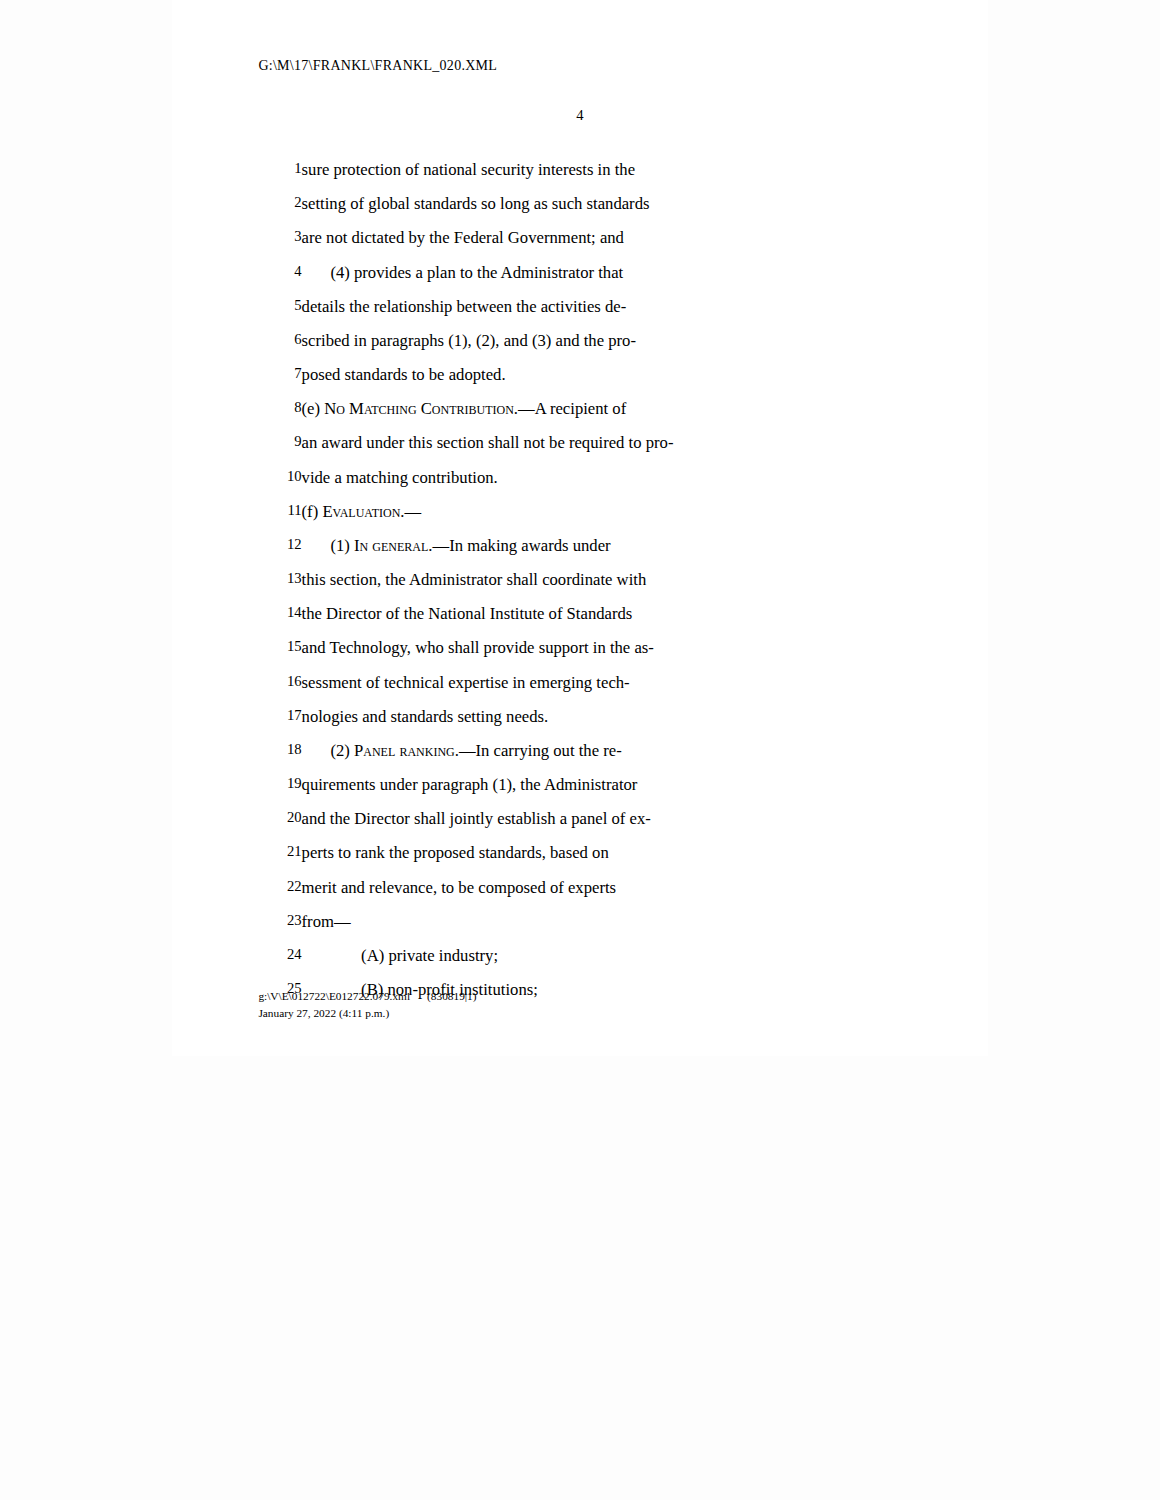G:\M\17\FRANKL\FRANKL_020.XML
4
| 1 | sure protection of national security interests in the |
| 2 | setting of global standards so long as such standards |
| 3 | are not dictated by the Federal Government; and |
| 4 | (4) provides a plan to the Administrator that |
| 5 | details the relationship between the activities de- |
| 6 | scribed in paragraphs (1), (2), and (3) and the pro- |
| 7 | posed standards to be adopted. |
| 8 | (e) No Matching Contribution. —A recipient of |
| 9 | an award under this section shall not be required to pro- |
| 10 | vide a matching contribution. |
| 11 | (f) Evaluation. — |
| 12 | (1) In general. —In making awards under |
| 13 | this section, the Administrator shall coordinate with |
| 14 | the Director of the National Institute of Standards |
| 15 | and Technology, who shall provide support in the as- |
| 16 | sessment of technical expertise in emerging tech- |
| 17 | nologies and standards setting needs. |
| 18 | (2) Panel ranking. —In carrying out the re- |
| 19 | quirements under paragraph (1), the Administrator |
| 20 | and the Director shall jointly establish a panel of ex- |
| 21 | perts to rank the proposed standards, based on |
| 22 | merit and relevance, to be composed of experts |
| 23 | from— |
| 24 | (A) private industry; |
| 25 | (B) non-profit institutions; |
g:\V\E\012722\E012722.079.xml (830819|1)
January 27, 2022 (4:11 p.m.)